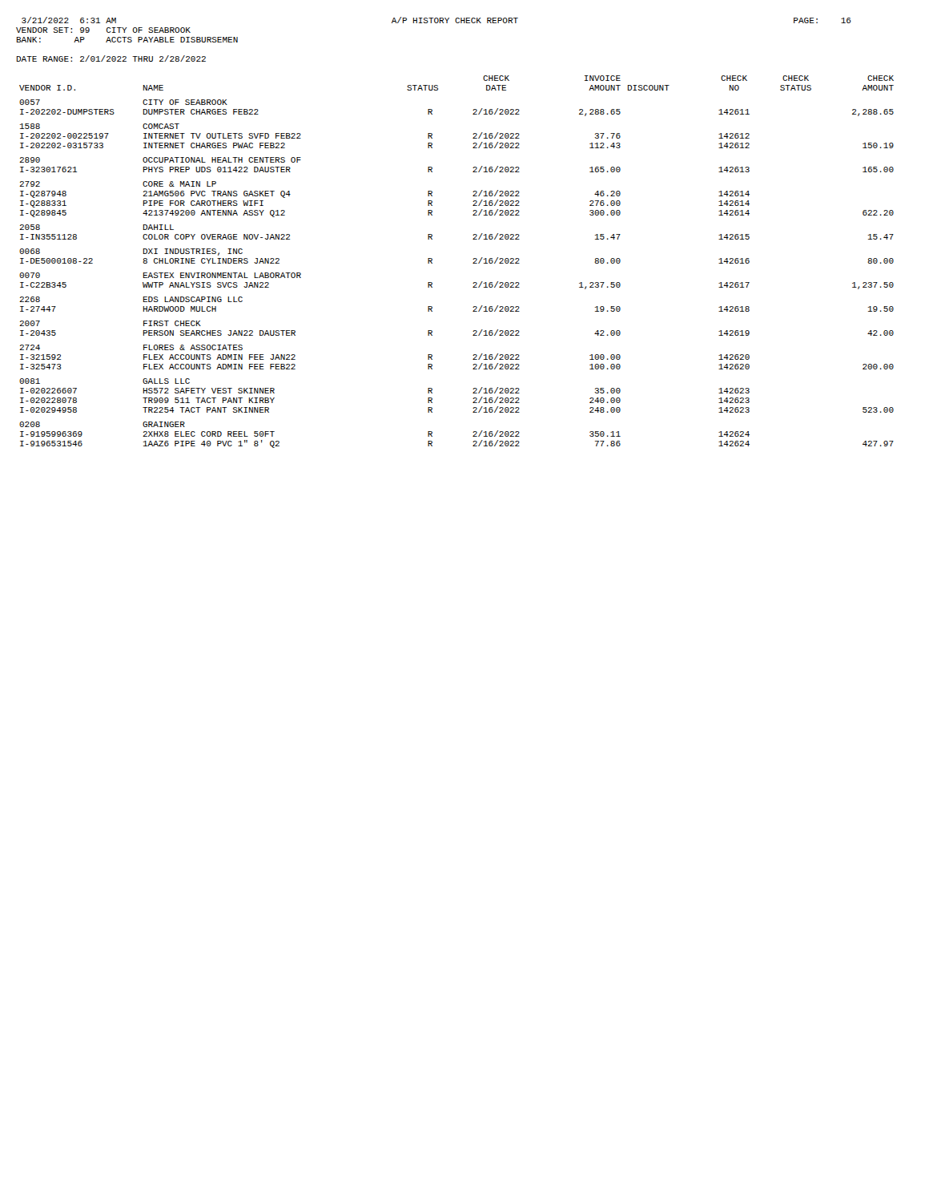3/21/2022 6:31 AM A/P HISTORY CHECK REPORT PAGE: 16
VENDOR SET: 99 CITY OF SEABROOK
BANK: AP ACCTS PAYABLE DISBURSEMEN
DATE RANGE: 2/01/2022 THRU 2/28/2022
| | | | CHECK | INVOICE | | CHECK | CHECK | CHECK |
| --- | --- | --- | --- | --- | --- | --- | --- | --- |
| VENDOR I.D. | NAME | STATUS | DATE | AMOUNT | DISCOUNT | NO | STATUS | AMOUNT |
| 0057 | CITY OF SEABROOK | | | | | | | |
| I-202202-DUMPSTERS | DUMPSTER CHARGES FEB22 | R | 2/16/2022 | 2,288.65 | | 142611 | | 2,288.65 |
| 1588 | COMCAST | | | | | | | |
| I-202202-00225197 | INTERNET TV OUTLETS SVFD FEB22 | R | 2/16/2022 | 37.76 | | 142612 | | |
| I-202202-0315733 | INTERNET CHARGES PWAC FEB22 | R | 2/16/2022 | 112.43 | | 142612 | | 150.19 |
| 2890 | OCCUPATIONAL HEALTH CENTERS OF | | | | | | | |
| I-323017621 | PHYS PREP UDS 011422 DAUSTER | R | 2/16/2022 | 165.00 | | 142613 | | 165.00 |
| 2792 | CORE & MAIN LP | | | | | | | |
| I-Q287948 | 21AMG506 PVC TRANS GASKET Q4 | R | 2/16/2022 | 46.20 | | 142614 | | |
| I-Q288331 | PIPE FOR CAROTHERS WIFI | R | 2/16/2022 | 276.00 | | 142614 | | |
| I-Q289845 | 4213749200 ANTENNA ASSY Q12 | R | 2/16/2022 | 300.00 | | 142614 | | 622.20 |
| 2058 | DAHILL | | | | | | | |
| I-IN3551128 | COLOR COPY OVERAGE NOV-JAN22 | R | 2/16/2022 | 15.47 | | 142615 | | 15.47 |
| 0068 | DXI INDUSTRIES, INC | | | | | | | |
| I-DE5000108-22 | 8 CHLORINE CYLINDERS JAN22 | R | 2/16/2022 | 80.00 | | 142616 | | 80.00 |
| 0070 | EASTEX ENVIRONMENTAL LABORATOR | | | | | | | |
| I-C22B345 | WWTP ANALYSIS SVCS JAN22 | R | 2/16/2022 | 1,237.50 | | 142617 | | 1,237.50 |
| 2268 | EDS LANDSCAPING LLC | | | | | | | |
| I-27447 | HARDWOOD MULCH | R | 2/16/2022 | 19.50 | | 142618 | | 19.50 |
| 2007 | FIRST CHECK | | | | | | | |
| I-20435 | PERSON SEARCHES JAN22 DAUSTER | R | 2/16/2022 | 42.00 | | 142619 | | 42.00 |
| 2724 | FLORES & ASSOCIATES | | | | | | | |
| I-321592 | FLEX ACCOUNTS ADMIN FEE JAN22 | R | 2/16/2022 | 100.00 | | 142620 | | |
| I-325473 | FLEX ACCOUNTS ADMIN FEE FEB22 | R | 2/16/2022 | 100.00 | | 142620 | | 200.00 |
| 0081 | GALLS LLC | | | | | | | |
| I-020226607 | HS572 SAFETY VEST SKINNER | R | 2/16/2022 | 35.00 | | 142623 | | |
| I-020228078 | TR909 511 TACT PANT KIRBY | R | 2/16/2022 | 240.00 | | 142623 | | |
| I-020294958 | TR2254 TACT PANT SKINNER | R | 2/16/2022 | 248.00 | | 142623 | | 523.00 |
| 0208 | GRAINGER | | | | | | | |
| I-9195996369 | 2XHX8 ELEC CORD REEL 50FT | R | 2/16/2022 | 350.11 | | 142624 | | |
| I-9196531546 | 1AAZ6 PIPE 40 PVC 1" 8' Q2 | R | 2/16/2022 | 77.86 | | 142624 | | 427.97 |